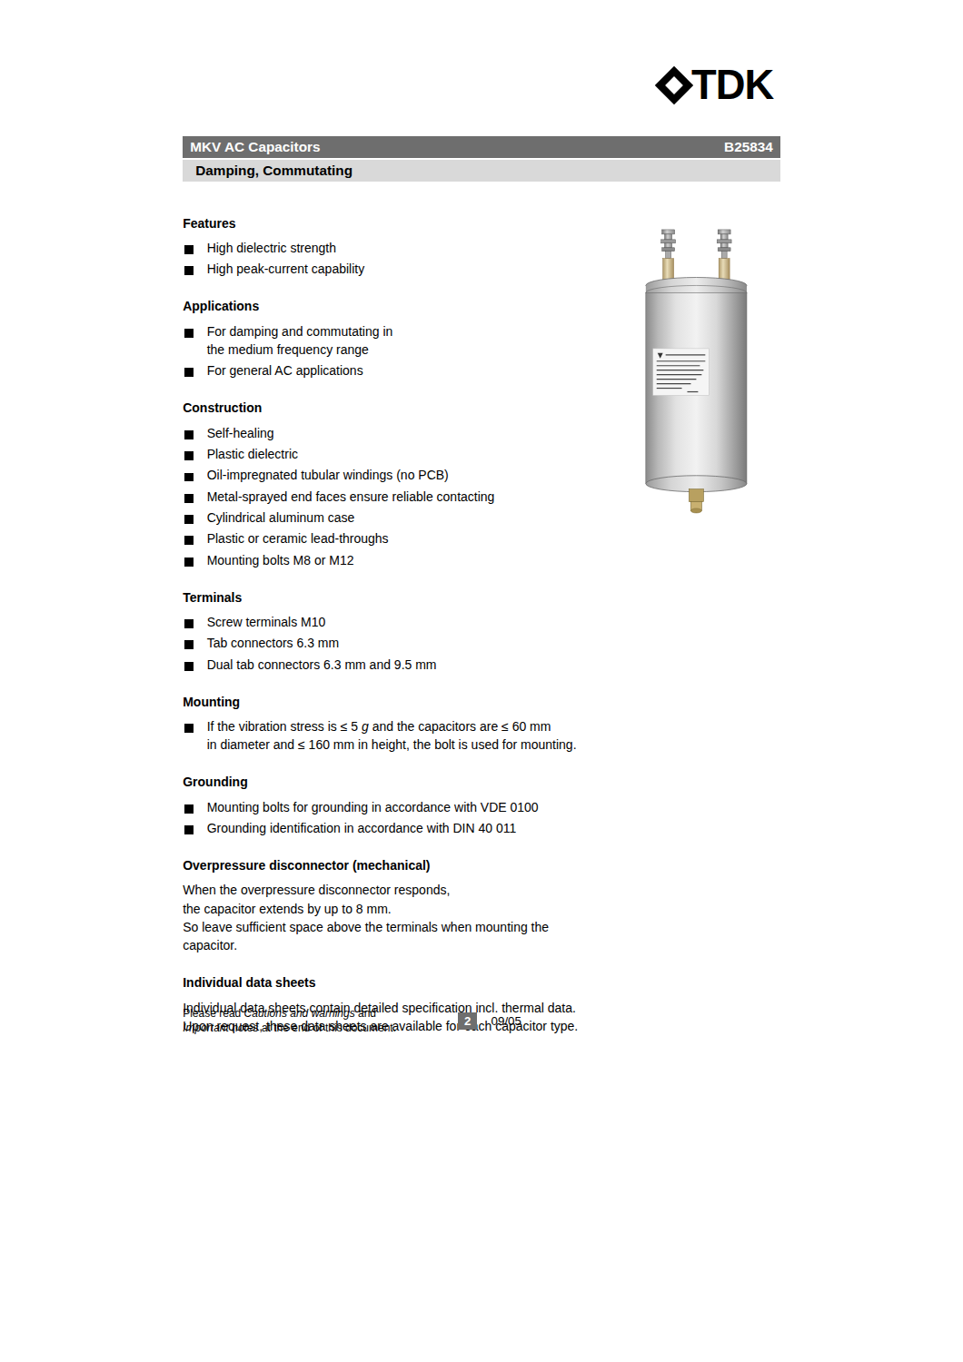TDK
MKV AC Capacitors B25834
Damping, Commutating
Features
High dielectric strength
High peak-current capability
Applications
For damping and commutating in
the medium frequency range
For general AC applications
Construction
Self-healing
Plastic dielectric
Oil-impregnated tubular windings (no PCB)
Metal-sprayed end faces ensure reliable contacting
Cylindrical aluminum case
Plastic or ceramic lead-throughs
Mounting bolts M8 or M12
Terminals
Screw terminals M10
Tab connectors 6.3 mm
Dual tab connectors 6.3 mm and 9.5 mm
Mounting
If the vibration stress is ≤ 5 g and the capacitors are ≤ 60 mm
in diameter and ≤ 160 mm in height, the bolt is used for mounting.
Grounding
Mounting bolts for grounding in accordance with VDE 0100
Grounding identification in accordance with DIN 40 011
Overpressure disconnector (mechanical)
When the overpressure disconnector responds,
the capacitor extends by up to 8 mm.
So leave sufficient space above the terminals when mounting the capacitor.
Individual data sheets
Individual data sheets contain detailed specification incl. thermal data.
Upon request, these data sheets are available for each capacitor type.
Please read Cautions and warnings and
Important notes at the end of this document.
2 09/05